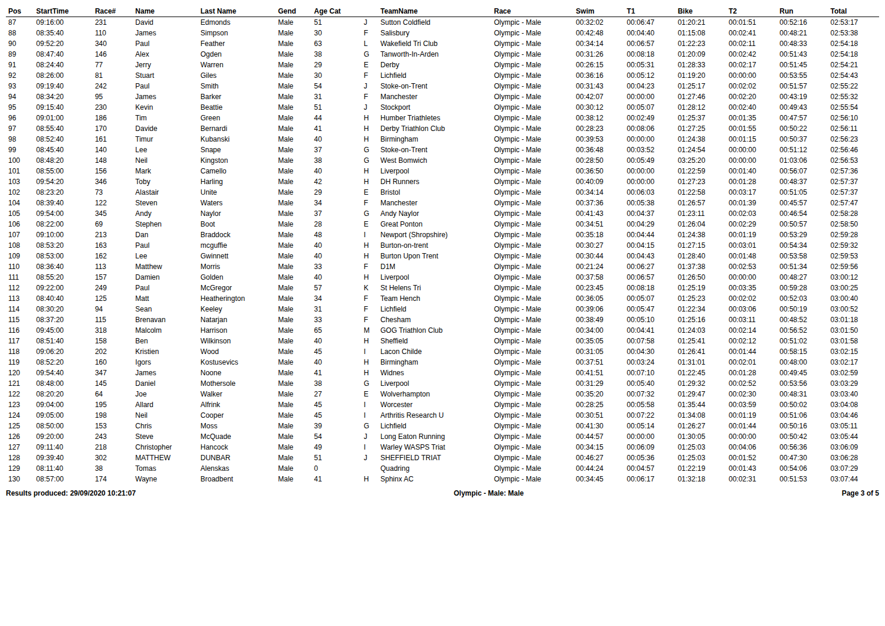| Pos | StartTime | Race# | Name | Last Name | Gend | Age Cat | | TeamName | Race | Swim | T1 | Bike | T2 | Run | Total |
| --- | --- | --- | --- | --- | --- | --- | --- | --- | --- | --- | --- | --- | --- | --- | --- |
| 87 | 09:16:00 | 231 | David | Edmonds | Male | 51 | J | Sutton Coldfield | Olympic - Male | 00:32:02 | 00:06:47 | 01:20:21 | 00:01:51 | 00:52:16 | 02:53:17 |
| 88 | 08:35:40 | 110 | James | Simpson | Male | 30 | F | Salisbury | Olympic - Male | 00:42:48 | 00:04:40 | 01:15:08 | 00:02:41 | 00:48:21 | 02:53:38 |
| 90 | 09:52:20 | 340 | Paul | Feather | Male | 63 | L | Wakefield Tri Club | Olympic - Male | 00:34:14 | 00:06:57 | 01:22:23 | 00:02:11 | 00:48:33 | 02:54:18 |
| 89 | 08:47:40 | 146 | Alex | Ogden | Male | 38 | G | Tanworth-In-Arden | Olympic - Male | 00:31:26 | 00:08:18 | 01:20:09 | 00:02:42 | 00:51:43 | 02:54:18 |
| 91 | 08:24:40 | 77 | Jerry | Warren | Male | 29 | E | Derby | Olympic - Male | 00:26:15 | 00:05:31 | 01:28:33 | 00:02:17 | 00:51:45 | 02:54:21 |
| 92 | 08:26:00 | 81 | Stuart | Giles | Male | 30 | F | Lichfield | Olympic - Male | 00:36:16 | 00:05:12 | 01:19:20 | 00:00:00 | 00:53:55 | 02:54:43 |
| 93 | 09:19:40 | 242 | Paul | Smith | Male | 54 | J | Stoke-on-Trent | Olympic - Male | 00:31:43 | 00:04:23 | 01:25:17 | 00:02:02 | 00:51:57 | 02:55:22 |
| 94 | 08:34:20 | 95 | James | Barker | Male | 31 | F | Manchester | Olympic - Male | 00:42:07 | 00:00:00 | 01:27:46 | 00:02:20 | 00:43:19 | 02:55:32 |
| 95 | 09:15:40 | 230 | Kevin | Beattie | Male | 51 | J | Stockport | Olympic - Male | 00:30:12 | 00:05:07 | 01:28:12 | 00:02:40 | 00:49:43 | 02:55:54 |
| 96 | 09:01:00 | 186 | Tim | Green | Male | 44 | H | Humber Triathletes | Olympic - Male | 00:38:12 | 00:02:49 | 01:25:37 | 00:01:35 | 00:47:57 | 02:56:10 |
| 97 | 08:55:40 | 170 | Davide | Bernardi | Male | 41 | H | Derby Triathlon Club | Olympic - Male | 00:28:23 | 00:08:06 | 01:27:25 | 00:01:55 | 00:50:22 | 02:56:11 |
| 98 | 08:52:40 | 161 | Timur | Kubanski | Male | 40 | H | Birmingham | Olympic - Male | 00:39:53 | 00:00:00 | 01:24:38 | 00:01:15 | 00:50:37 | 02:56:23 |
| 99 | 08:45:40 | 140 | Lee | Snape | Male | 37 | G | Stoke-on-Trent | Olympic - Male | 00:36:48 | 00:03:52 | 01:24:54 | 00:00:00 | 00:51:12 | 02:56:46 |
| 100 | 08:48:20 | 148 | Neil | Kingston | Male | 38 | G | West Bomwich | Olympic - Male | 00:28:50 | 00:05:49 | 03:25:20 | 00:00:00 | 01:03:06 | 02:56:53 |
| 101 | 08:55:00 | 156 | Mark | Camello | Male | 40 | H | Liverpool | Olympic - Male | 00:36:50 | 00:00:00 | 01:22:59 | 00:01:40 | 00:56:07 | 02:57:36 |
| 103 | 09:54:20 | 346 | Toby | Harling | Male | 42 | H | DH Runners | Olympic - Male | 00:40:09 | 00:00:00 | 01:27:23 | 00:01:28 | 00:48:37 | 02:57:37 |
| 102 | 08:23:20 | 73 | Alastair | Unite | Male | 29 | E | Bristol | Olympic - Male | 00:34:14 | 00:06:03 | 01:22:58 | 00:03:17 | 00:51:05 | 02:57:37 |
| 104 | 08:39:40 | 122 | Steven | Waters | Male | 34 | F | Manchester | Olympic - Male | 00:37:36 | 00:05:38 | 01:26:57 | 00:01:39 | 00:45:57 | 02:57:47 |
| 105 | 09:54:00 | 345 | Andy | Naylor | Male | 37 | G | Andy Naylor | Olympic - Male | 00:41:43 | 00:04:37 | 01:23:11 | 00:02:03 | 00:46:54 | 02:58:28 |
| 106 | 08:22:00 | 69 | Stephen | Boot | Male | 28 | E | Great Ponton | Olympic - Male | 00:34:51 | 00:04:29 | 01:26:04 | 00:02:29 | 00:50:57 | 02:58:50 |
| 107 | 09:10:00 | 213 | Dan | Braddock | Male | 48 | I | Newport (Shropshire) | Olympic - Male | 00:35:18 | 00:04:44 | 01:24:38 | 00:01:19 | 00:53:29 | 02:59:28 |
| 108 | 08:53:20 | 163 | Paul | mcguffie | Male | 40 | H | Burton-on-trent | Olympic - Male | 00:30:27 | 00:04:15 | 01:27:15 | 00:03:01 | 00:54:34 | 02:59:32 |
| 109 | 08:53:00 | 162 | Lee | Gwinnett | Male | 40 | H | Burton Upon Trent | Olympic - Male | 00:30:44 | 00:04:43 | 01:28:40 | 00:01:48 | 00:53:58 | 02:59:53 |
| 110 | 08:36:40 | 113 | Matthew | Morris | Male | 33 | F | D1M | Olympic - Male | 00:21:24 | 00:06:27 | 01:37:38 | 00:02:53 | 00:51:34 | 02:59:56 |
| 111 | 08:55:20 | 157 | Damien | Golden | Male | 40 | H | Liverpool | Olympic - Male | 00:37:58 | 00:06:57 | 01:26:50 | 00:00:00 | 00:48:27 | 03:00:12 |
| 112 | 09:22:00 | 249 | Paul | McGregor | Male | 57 | K | St Helens Tri | Olympic - Male | 00:23:45 | 00:08:18 | 01:25:19 | 00:03:35 | 00:59:28 | 03:00:25 |
| 113 | 08:40:40 | 125 | Matt | Heatherington | Male | 34 | F | Team Hench | Olympic - Male | 00:36:05 | 00:05:07 | 01:25:23 | 00:02:02 | 00:52:03 | 03:00:40 |
| 114 | 08:30:20 | 94 | Sean | Keeley | Male | 31 | F | Lichfield | Olympic - Male | 00:39:06 | 00:05:47 | 01:22:34 | 00:03:06 | 00:50:19 | 03:00:52 |
| 115 | 08:37:20 | 115 | Brenavan | Natarjan | Male | 33 | F | Chesham | Olympic - Male | 00:38:49 | 00:05:10 | 01:25:16 | 00:03:11 | 00:48:52 | 03:01:18 |
| 116 | 09:45:00 | 318 | Malcolm | Harrison | Male | 65 | M | GOG Triathlon Club | Olympic - Male | 00:34:00 | 00:04:41 | 01:24:03 | 00:02:14 | 00:56:52 | 03:01:50 |
| 117 | 08:51:40 | 158 | Ben | Wilkinson | Male | 40 | H | Sheffield | Olympic - Male | 00:35:05 | 00:07:58 | 01:25:41 | 00:02:12 | 00:51:02 | 03:01:58 |
| 118 | 09:06:20 | 202 | Kristien | Wood | Male | 45 | I | Lacon Childe | Olympic - Male | 00:31:05 | 00:04:30 | 01:26:41 | 00:01:44 | 00:58:15 | 03:02:15 |
| 119 | 08:52:20 | 160 | Igors | Kostusevics | Male | 40 | H | Birmingham | Olympic - Male | 00:37:51 | 00:03:24 | 01:31:01 | 00:02:01 | 00:48:00 | 03:02:17 |
| 120 | 09:54:40 | 347 | James | Noone | Male | 41 | H | Widnes | Olympic - Male | 00:41:51 | 00:07:10 | 01:22:45 | 00:01:28 | 00:49:45 | 03:02:59 |
| 121 | 08:48:00 | 145 | Daniel | Mothersole | Male | 38 | G | Liverpool | Olympic - Male | 00:31:29 | 00:05:40 | 01:29:32 | 00:02:52 | 00:53:56 | 03:03:29 |
| 122 | 08:20:20 | 64 | Joe | Walker | Male | 27 | E | Wolverhampton | Olympic - Male | 00:35:20 | 00:07:32 | 01:29:47 | 00:02:30 | 00:48:31 | 03:03:40 |
| 123 | 09:04:00 | 195 | Allard | Alfrink | Male | 45 | I | Worcester | Olympic - Male | 00:28:25 | 00:05:58 | 01:35:44 | 00:03:59 | 00:50:02 | 03:04:08 |
| 124 | 09:05:00 | 198 | Neil | Cooper | Male | 45 | I | Arthritis Research U | Olympic - Male | 00:30:51 | 00:07:22 | 01:34:08 | 00:01:19 | 00:51:06 | 03:04:46 |
| 125 | 08:50:00 | 153 | Chris | Moss | Male | 39 | G | Lichfield | Olympic - Male | 00:41:30 | 00:05:14 | 01:26:27 | 00:01:44 | 00:50:16 | 03:05:11 |
| 126 | 09:20:00 | 243 | Steve | McQuade | Male | 54 | J | Long Eaton Running | Olympic - Male | 00:44:57 | 00:00:00 | 01:30:05 | 00:00:00 | 00:50:42 | 03:05:44 |
| 127 | 09:11:40 | 218 | Christopher | Hancock | Male | 49 | I | Warley WASPS Triat | Olympic - Male | 00:34:15 | 00:06:09 | 01:25:03 | 00:04:06 | 00:56:36 | 03:06:09 |
| 128 | 09:39:40 | 302 | MATTHEW | DUNBAR | Male | 51 | J | SHEFFIELD TRIAT | Olympic - Male | 00:46:27 | 00:05:36 | 01:25:03 | 00:01:52 | 00:47:30 | 03:06:28 |
| 129 | 08:11:40 | 38 | Tomas | Alenskas | Male | 0 | | Quadring | Olympic - Male | 00:44:24 | 00:04:57 | 01:22:19 | 00:01:43 | 00:54:06 | 03:07:29 |
| 130 | 08:57:00 | 174 | Wayne | Broadbent | Male | 41 | H | Sphinx AC | Olympic - Male | 00:34:45 | 00:06:17 | 01:32:18 | 00:02:31 | 00:51:53 | 03:07:44 |
Results produced: 29/09/2020 10:21:07 Olympic - Male: Male Page 3 of 5